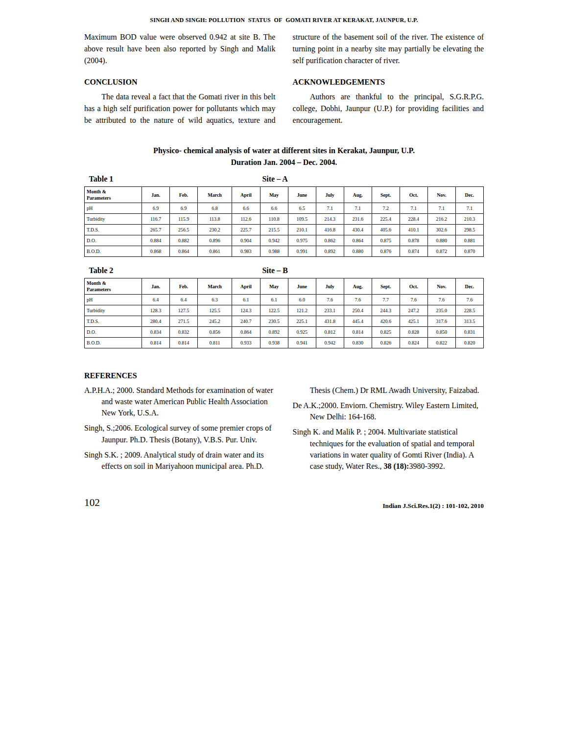SINGH AND SINGH: POLLUTION STATUS OF GOMATI RIVER AT KERAKAT, JAUNPUR, U.P.
Maximum BOD value were observed 0.942 at site B. The above result have been also reported by Singh and Malik (2004).
CONCLUSION
The data reveal a fact that the Gomati river in this belt has a high self purification power for pollutants which may be attributed to the nature of wild aquatics, texture and structure of the basement soil of the river. The existence of turning point in a nearby site may partially be elevating the self purification character of river.
ACKNOWLEDGEMENTS
Authors are thankful to the principal, S.G.R.P.G. college, Dobhi, Jaunpur (U.P.) for providing facilities and encouragement.
Physico- chemical analysis of water at different sites in Kerakat, Jaunpur, U.P.
Duration Jan. 2004 – Dec. 2004.
Table 1
Site – A
| Month & Parameters | Jan. | Feb. | March | April | May | June | July | Aug. | Sept. | Oct. | Nov. | Dec. |
| --- | --- | --- | --- | --- | --- | --- | --- | --- | --- | --- | --- | --- |
| pH | 6.9 | 6.9 | 6.8 | 6.6 | 6.6 | 6.5 | 7.1 | 7.1 | 7.2 | 7.1 | 7.1 | 7.1 |
| Turbidity | 116.7 | 115.9 | 113.8 | 112.6 | 110.8 | 109.5 | 214.3 | 231.6 | 225.4 | 228.4 | 216.2 | 210.3 |
| T.D.S. | 265.7 | 256.5 | 230.2 | 225.7 | 215.5 | 210.1 | 416.8 | 430.4 | 405.6 | 410.1 | 302.6 | 298.5 |
| D.O. | 0.884 | 0.882 | 0.896 | 0.904 | 0.942 | 0.975 | 0.862 | 0.864 | 0.875 | 0.878 | 0.880 | 0.881 |
| B.O.D. | 0.868 | 0.864 | 0.861 | 0.983 | 0.988 | 0.991 | 0.892 | 0.880 | 0.876 | 0.874 | 0.872 | 0.870 |
Table 2
Site – B
| Month & Parameters | Jan. | Feb. | March | April | May | June | July | Aug. | Sept. | Oct. | Nov. | Dec. |
| --- | --- | --- | --- | --- | --- | --- | --- | --- | --- | --- | --- | --- |
| pH | 6.4 | 6.4 | 6.3 | 6.1 | 6.1 | 6.0 | 7.6 | 7.6 | 7.7 | 7.6 | 7.6 | 7.6 |
| Turbidity | 128.3 | 127.5 | 125.5 | 124.3 | 122.5 | 121.2 | 233.1 | 250.4 | 244.3 | 247.2 | 235.0 | 228.5 |
| T.D.S. | 280.4 | 271.5 | 245.2 | 240.7 | 230.5 | 225.1 | 431.8 | 445.4 | 420.6 | 425.1 | 317.6 | 313.5 |
| D.O. | 0.834 | 0.832 | 0.856 | 0.864 | 0.892 | 0.925 | 0.812 | 0.814 | 0.825 | 0.828 | 0.850 | 0.831 |
| B.O.D. | 0.814 | 0.814 | 0.811 | 0.933 | 0.938 | 0.941 | 0.942 | 0.830 | 0.826 | 0.824 | 0.822 | 0.820 |
REFERENCES
A.P.H.A.; 2000. Standard Methods for examination of water and waste water American Public Health Association New York, U.S.A.
Singh, S.;2006. Ecological survey of some premier crops of Jaunpur. Ph.D. Thesis (Botany), V.B.S. Pur. Univ.
Singh S.K. ; 2009. Analytical study of drain water and its effects on soil in Mariyahoon municipal area. Ph.D. Thesis (Chem.) Dr RML Awadh University, Faizabad.
De A.K.;2000. Enviorn. Chemistry. Wiley Eastern Limited, New Delhi: 164-168.
Singh K. and Malik P. ; 2004. Multivariate statistical techniques for the evaluation of spatial and temporal variations in water quality of Gomti River (India). A case study, Water Res., 38 (18): 3980-3992.
102
Indian J.Sci.Res.1(2) : 101-102, 2010